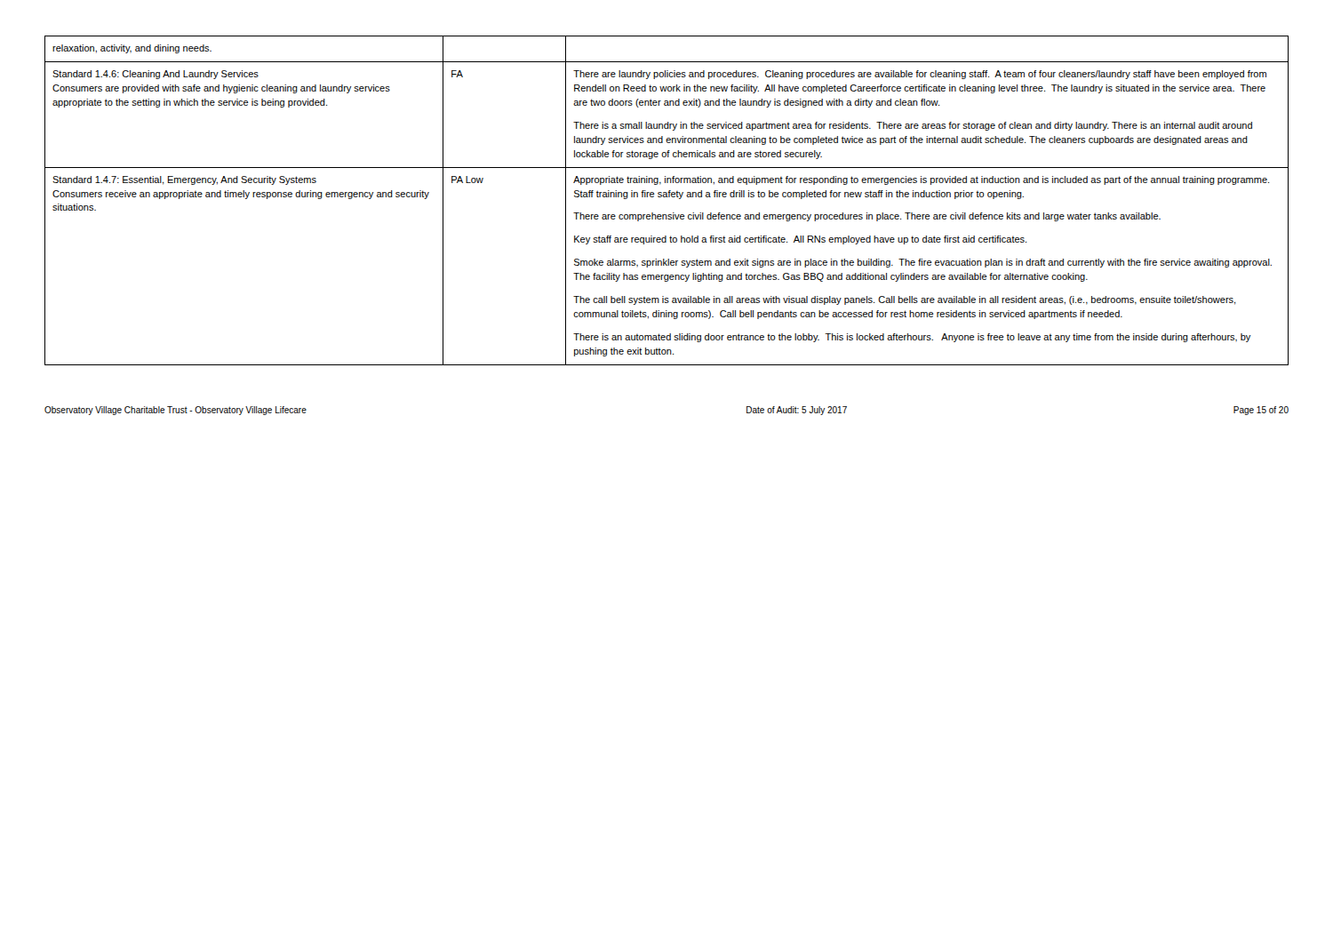| relaxation, activity, and dining needs. | | |
| Standard 1.4.6: Cleaning And Laundry Services Consumers are provided with safe and hygienic cleaning and laundry services appropriate to the setting in which the service is being provided. | FA | There are laundry policies and procedures. Cleaning procedures are available for cleaning staff. A team of four cleaners/laundry staff have been employed from Rendell on Reed to work in the new facility. All have completed Careerforce certificate in cleaning level three. The laundry is situated in the service area. There are two doors (enter and exit) and the laundry is designed with a dirty and clean flow. There is a small laundry in the serviced apartment area for residents. There are areas for storage of clean and dirty laundry. There is an internal audit around laundry services and environmental cleaning to be completed twice as part of the internal audit schedule. The cleaners cupboards are designated areas and lockable for storage of chemicals and are stored securely. |
| Standard 1.4.7: Essential, Emergency, And Security Systems Consumers receive an appropriate and timely response during emergency and security situations. | PA Low | Appropriate training, information, and equipment for responding to emergencies is provided at induction and is included as part of the annual training programme. Staff training in fire safety and a fire drill is to be completed for new staff in the induction prior to opening. There are comprehensive civil defence and emergency procedures in place. There are civil defence kits and large water tanks available. Key staff are required to hold a first aid certificate. All RNs employed have up to date first aid certificates. Smoke alarms, sprinkler system and exit signs are in place in the building. The fire evacuation plan is in draft and currently with the fire service awaiting approval. The facility has emergency lighting and torches. Gas BBQ and additional cylinders are available for alternative cooking. The call bell system is available in all areas with visual display panels. Call bells are available in all resident areas, (i.e., bedrooms, ensuite toilet/showers, communal toilets, dining rooms). Call bell pendants can be accessed for rest home residents in serviced apartments if needed. There is an automated sliding door entrance to the lobby. This is locked afterhours. Anyone is free to leave at any time from the inside during afterhours, by pushing the exit button. |
Observatory Village Charitable Trust - Observatory Village Lifecare
Date of Audit: 5 July 2017
Page 15 of 20